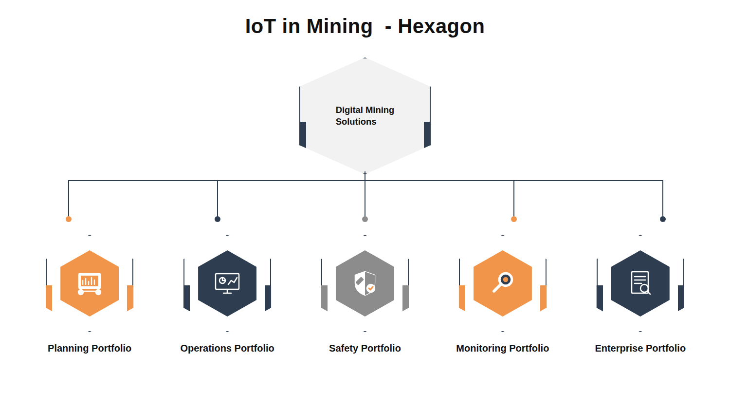IoT in Mining - Hexagon
Digital Mining
Solutions
Planning Portfolio
Operations Portfolio
Safety Portfolio
Monitoring Portfolio
Enterprise Portfolio